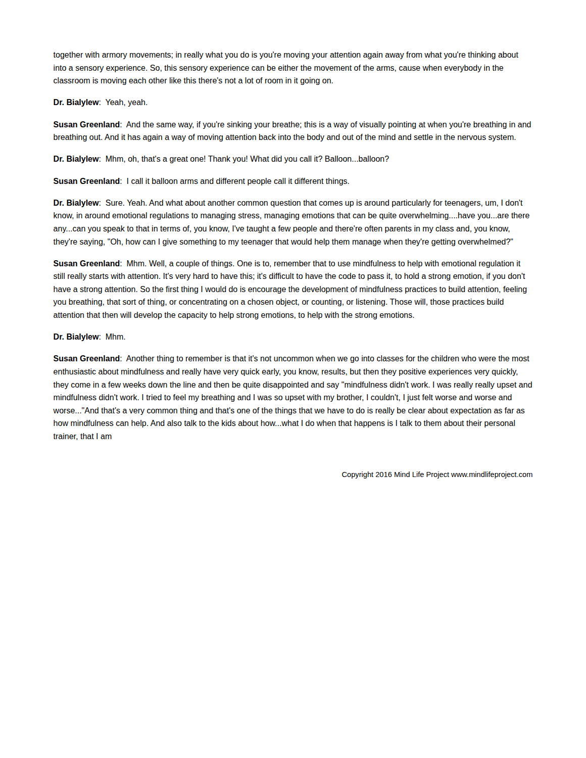together with armory movements; in really what you do is you're moving your attention again away from what you're thinking about into a sensory experience. So, this sensory experience can be either the movement of the arms, cause when everybody in the classroom is moving each other like this there's not a lot of room in it going on.
Dr. Bialylew: Yeah, yeah.
Susan Greenland: And the same way, if you're sinking your breathe; this is a way of visually pointing at when you're breathing in and breathing out. And it has again a way of moving attention back into the body and out of the mind and settle in the nervous system.
Dr. Bialylew: Mhm, oh, that's a great one! Thank you! What did you call it? Balloon...balloon?
Susan Greenland: I call it balloon arms and different people call it different things.
Dr. Bialylew: Sure. Yeah. And what about another common question that comes up is around particularly for teenagers, um, I don't know, in around emotional regulations to managing stress, managing emotions that can be quite overwhelming....have you...are there any...can you speak to that in terms of, you know, I've taught a few people and there're often parents in my class and, you know, they're saying, "Oh, how can I give something to my teenager that would help them manage when they're getting overwhelmed?"
Susan Greenland: Mhm. Well, a couple of things. One is to, remember that to use mindfulness to help with emotional regulation it still really starts with attention. It's very hard to have this; it's difficult to have the code to pass it, to hold a strong emotion, if you don't have a strong attention. So the first thing I would do is encourage the development of mindfulness practices to build attention, feeling you breathing, that sort of thing, or concentrating on a chosen object, or counting, or listening. Those will, those practices build attention that then will develop the capacity to help strong emotions, to help with the strong emotions.
Dr. Bialylew: Mhm.
Susan Greenland: Another thing to remember is that it's not uncommon when we go into classes for the children who were the most enthusiastic about mindfulness and really have very quick early, you know, results, but then they positive experiences very quickly, they come in a few weeks down the line and then be quite disappointed and say "mindfulness didn't work. I was really really upset and mindfulness didn't work. I tried to feel my breathing and I was so upset with my brother, I couldn't, I just felt worse and worse and worse..."And that's a very common thing and that's one of the things that we have to do is really be clear about expectation as far as how mindfulness can help. And also talk to the kids about how...what I do when that happens is I talk to them about their personal trainer, that I am
Copyright 2016 Mind Life Project www.mindlifeproject.com